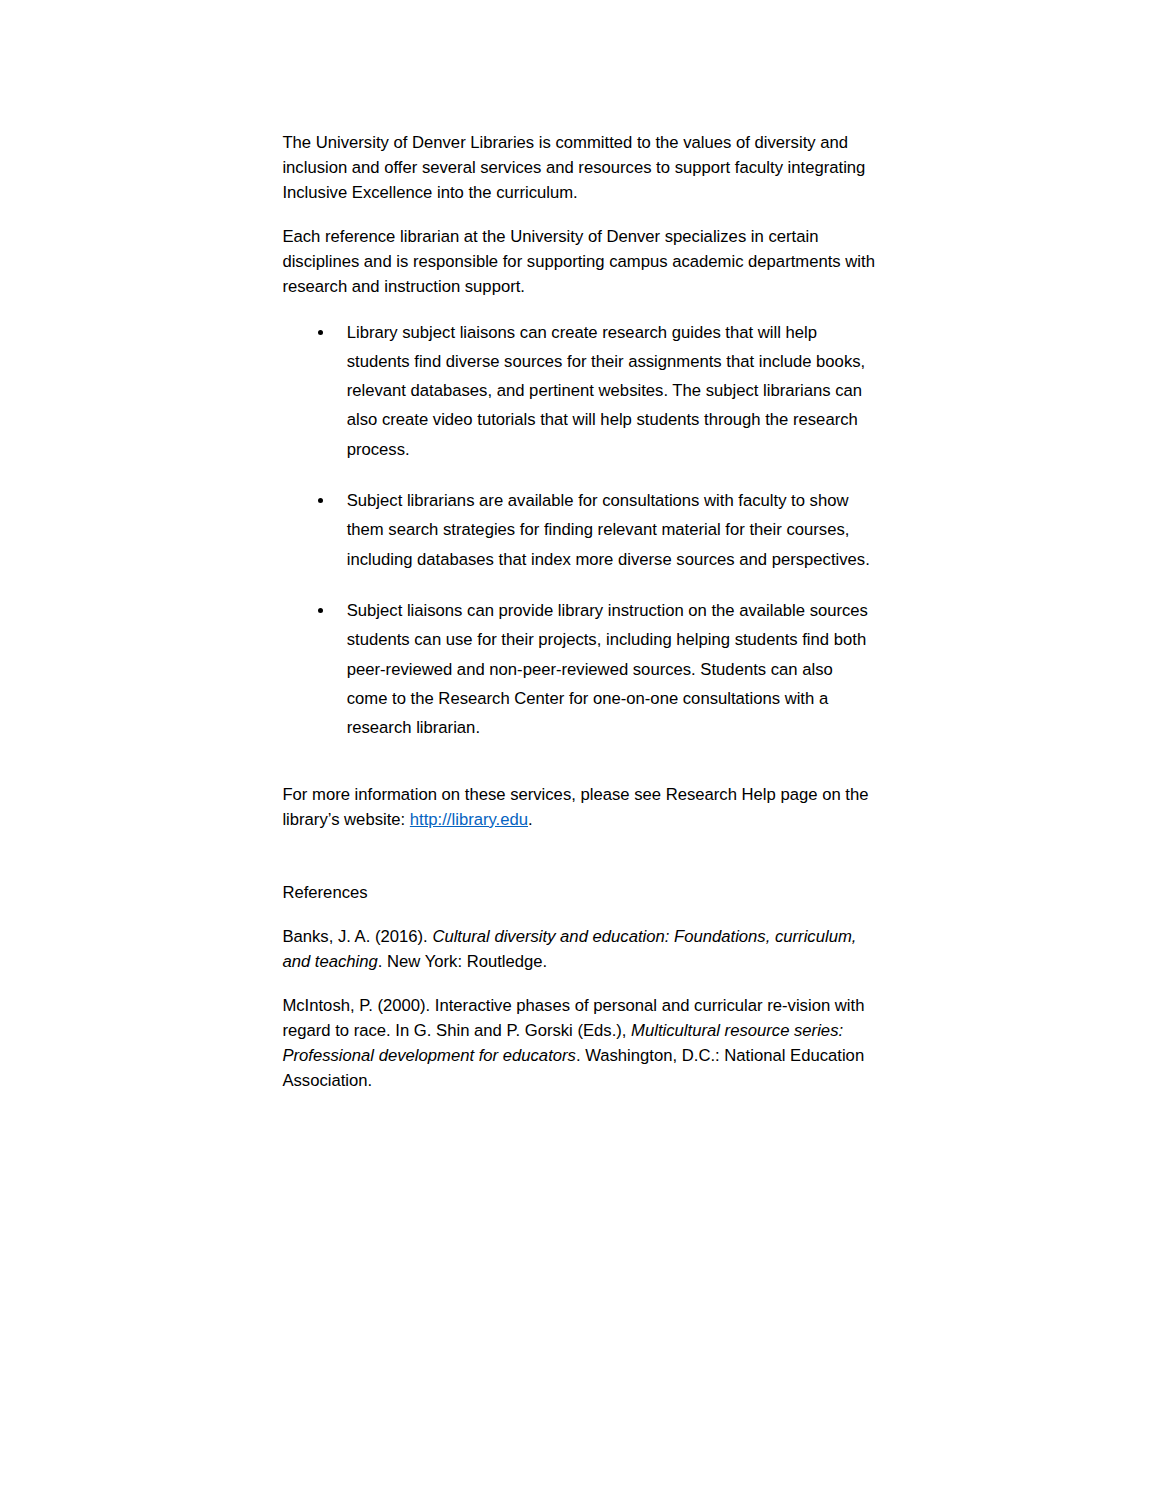The University of Denver Libraries is committed to the values of diversity and inclusion and offer several services and resources to support faculty integrating Inclusive Excellence into the curriculum.
Each reference librarian at the University of Denver specializes in certain disciplines and is responsible for supporting campus academic departments with research and instruction support.
Library subject liaisons can create research guides that will help students find diverse sources for their assignments that include books, relevant databases, and pertinent websites. The subject librarians can also create video tutorials that will help students through the research process.
Subject librarians are available for consultations with faculty to show them search strategies for finding relevant material for their courses, including databases that index more diverse sources and perspectives.
Subject liaisons can provide library instruction on the available sources students can use for their projects, including helping students find both peer-reviewed and non-peer-reviewed sources. Students can also come to the Research Center for one-on-one consultations with a research librarian.
For more information on these services, please see Research Help page on the library’s website: http://library.edu.
References
Banks, J. A. (2016). Cultural diversity and education: Foundations, curriculum, and teaching. New York: Routledge.
McIntosh, P. (2000). Interactive phases of personal and curricular re-vision with regard to race. In G. Shin and P. Gorski (Eds.), Multicultural resource series: Professional development for educators. Washington, D.C.: National Education Association.